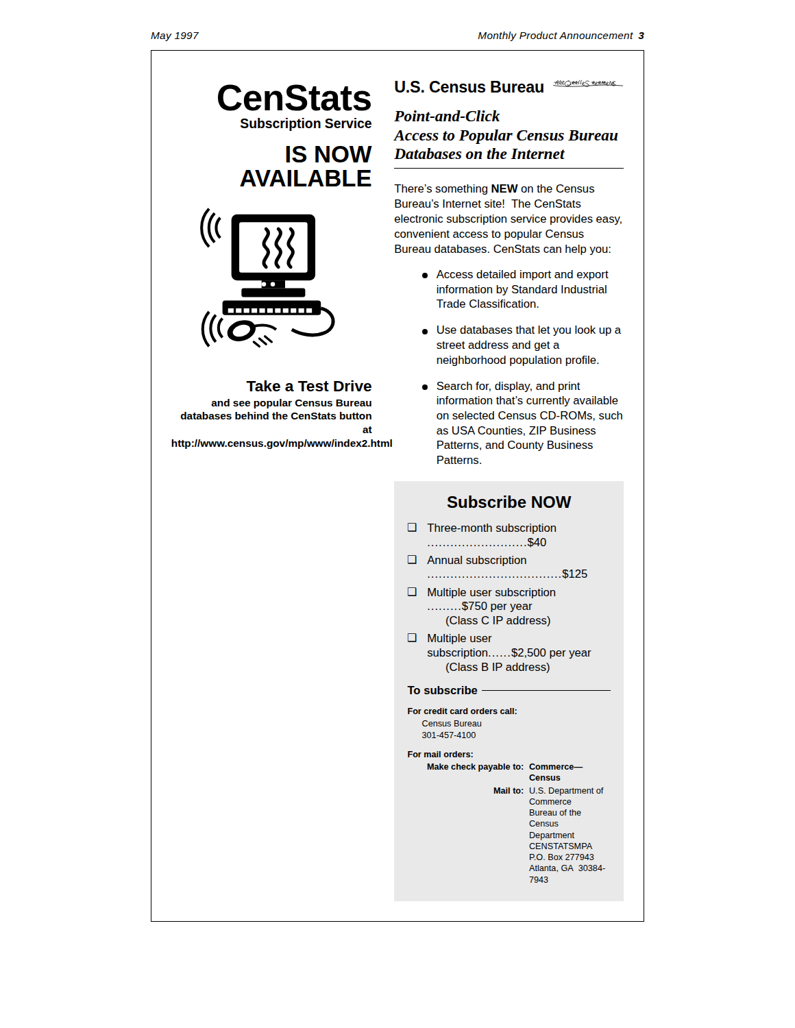May 1997
Monthly Product Announcement3
CenStats
Subscription Service
IS NOW
AVAILABLE
Take a Test Drive
and see popular Census Bureau databases behind the CenStats button at http://www.census.gov/mp/www/index2.html
U.S. Census Bureau
the Official Statistics
Point-and-Click
Access to Popular Census Bureau
Databases on the Internet
There’s something NEW on the Census Bureau’s Internet site! The CenStats electronic subscription service provides easy, convenient access to popular Census Bureau databases. CenStats can help you:
Access detailed import and export information by Standard Industrial Trade Classification.
Use databases that let you look up a street address and get a neighborhood population profile.
Search for, display, and print information that’s currently available on selected Census CD-ROMs, such as USA Counties, ZIP Business Patterns, and County Business Patterns.
Subscribe NOW
Three-month subscription ..........................$40
Annual subscription ...................................$125
Multiple user subscription .........$750 per year (Class C IP address)
Multiple user subscription......$2,500 per year (Class B IP address)
To subscribe
For credit card orders call:
Census Bureau
301-457-4100
For mail orders:
Make check payable to: Commerce—Census
Mail to:
U.S. Department of Commerce
Bureau of the Census
Department CENSTATSMPA
P.O. Box 277943
Atlanta, GA 30384-7943